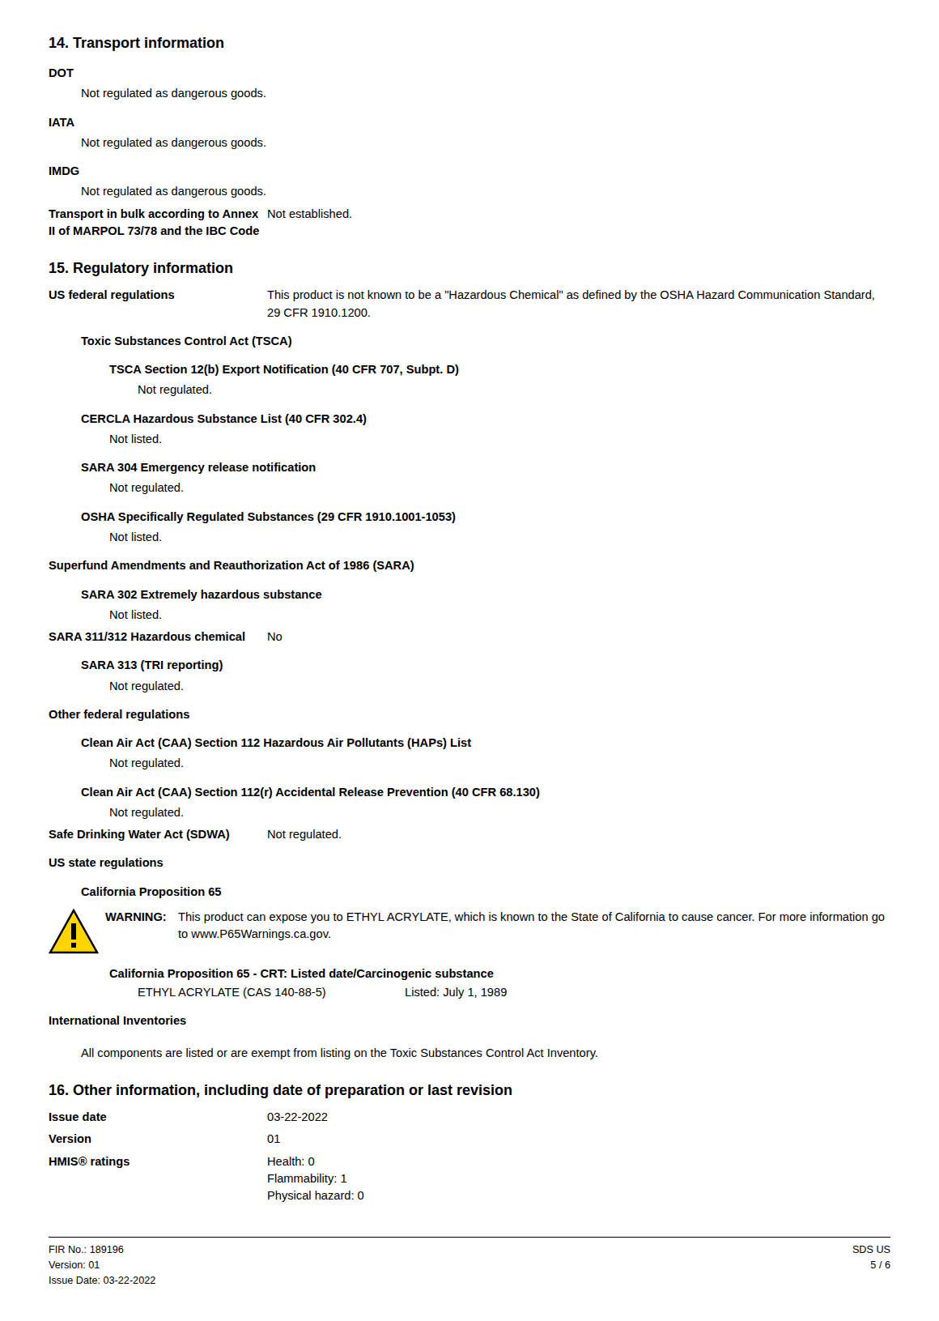14. Transport information
DOT
Not regulated as dangerous goods.
IATA
Not regulated as dangerous goods.
IMDG
Not regulated as dangerous goods.
Transport in bulk according to Annex II of MARPOL 73/78 and the IBC Code
Not established.
15. Regulatory information
US federal regulations
This product is not known to be a "Hazardous Chemical" as defined by the OSHA Hazard Communication Standard, 29 CFR 1910.1200.
Toxic Substances Control Act (TSCA)
TSCA Section 12(b) Export Notification (40 CFR 707, Subpt. D)
Not regulated.
CERCLA Hazardous Substance List (40 CFR 302.4)
Not listed.
SARA 304 Emergency release notification
Not regulated.
OSHA Specifically Regulated Substances (29 CFR 1910.1001-1053)
Not listed.
Superfund Amendments and Reauthorization Act of 1986 (SARA)
SARA 302 Extremely hazardous substance
Not listed.
SARA 311/312 Hazardous chemical
No
SARA 313 (TRI reporting)
Not regulated.
Other federal regulations
Clean Air Act (CAA) Section 112 Hazardous Air Pollutants (HAPs) List
Not regulated.
Clean Air Act (CAA) Section 112(r) Accidental Release Prevention (40 CFR 68.130)
Not regulated.
Safe Drinking Water Act (SDWA)
Not regulated.
US state regulations
California Proposition 65
WARNING:
This product can expose you to ETHYL ACRYLATE, which is known to the State of California to cause cancer. For more information go to www.P65Warnings.ca.gov.
California Proposition 65 - CRT: Listed date/Carcinogenic substance
ETHYL ACRYLATE (CAS 140-88-5)
Listed: July 1, 1989
International Inventories
All components are listed or are exempt from listing on the Toxic Substances Control Act Inventory.
16. Other information, including date of preparation or last revision
Issue date
03-22-2022
Version
01
HMIS® ratings
Health: 0
Flammability: 1
Physical hazard: 0
FIR No.: 189196
Version: 01
Issue Date: 03-22-2022
SDS US
5 / 6